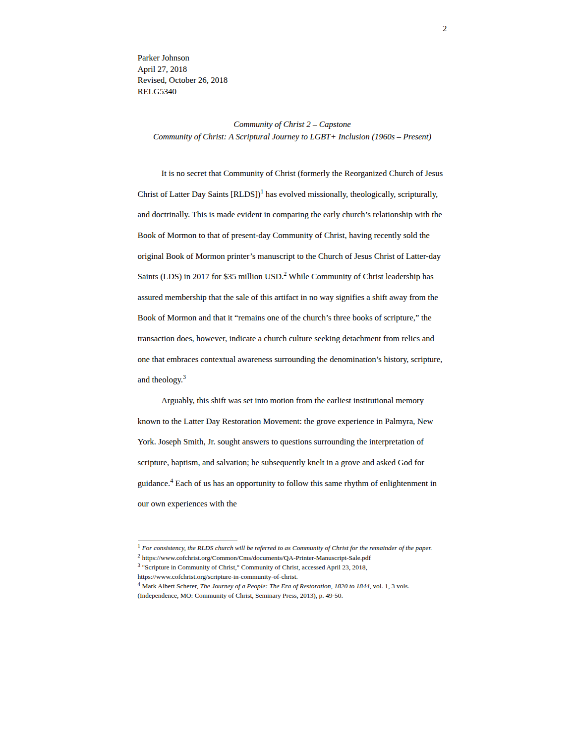2
Parker Johnson
April 27, 2018
Revised, October 26, 2018
RELG5340
Community of Christ 2 – Capstone
Community of Christ: A Scriptural Journey to LGBT+ Inclusion (1960s – Present)
It is no secret that Community of Christ (formerly the Reorganized Church of Jesus Christ of Latter Day Saints [RLDS])1 has evolved missionally, theologically, scripturally, and doctrinally. This is made evident in comparing the early church’s relationship with the Book of Mormon to that of present-day Community of Christ, having recently sold the original Book of Mormon printer’s manuscript to the Church of Jesus Christ of Latter-day Saints (LDS) in 2017 for $35 million USD.2 While Community of Christ leadership has assured membership that the sale of this artifact in no way signifies a shift away from the Book of Mormon and that it “remains one of the church’s three books of scripture,” the transaction does, however, indicate a church culture seeking detachment from relics and one that embraces contextual awareness surrounding the denomination’s history, scripture, and theology.3
Arguably, this shift was set into motion from the earliest institutional memory known to the Latter Day Restoration Movement: the grove experience in Palmyra, New York. Joseph Smith, Jr. sought answers to questions surrounding the interpretation of scripture, baptism, and salvation; he subsequently knelt in a grove and asked God for guidance.4 Each of us has an opportunity to follow this same rhythm of enlightenment in our own experiences with the
1 For consistency, the RLDS church will be referred to as Community of Christ for the remainder of the paper.
2 https://www.cofchrist.org/Common/Cms/documents/QA-Printer-Manuscript-Sale.pdf
3 "Scripture in Community of Christ," Community of Christ, accessed April 23, 2018,
https://www.cofchrist.org/scripture-in-community-of-christ.
4 Mark Albert Scherer, The Journey of a People: The Era of Restoration, 1820 to 1844, vol. 1, 3 vols.
(Independence, MO: Community of Christ, Seminary Press, 2013), p. 49-50.